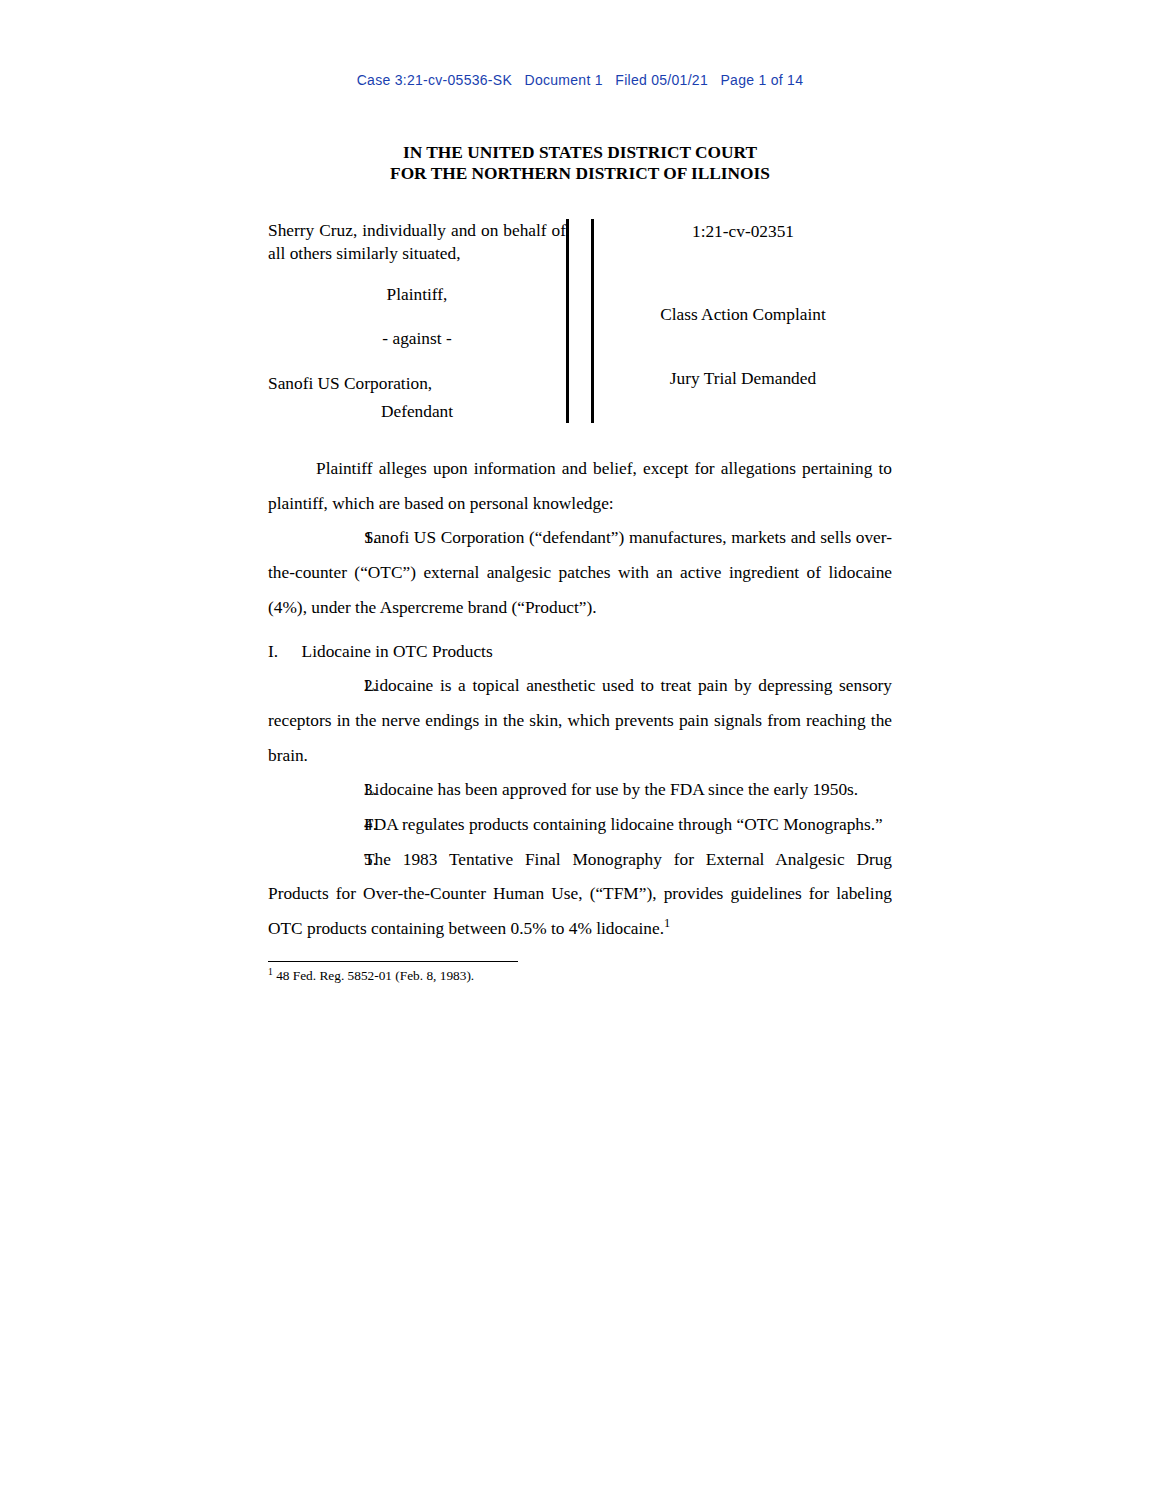Case 3:21-cv-05536-SK Document 1 Filed 05/01/21 Page 1 of 14
IN THE UNITED STATES DISTRICT COURT
FOR THE NORTHERN DISTRICT OF ILLINOIS
| Sherry Cruz, individually and on behalf of all others similarly situated, Plaintiff, - against - Sanofi US Corporation, Defendant | | 1:21-cv-02351 Class Action Complaint Jury Trial Demanded |
Plaintiff alleges upon information and belief, except for allegations pertaining to plaintiff, which are based on personal knowledge:
1. Sanofi US Corporation (“defendant”) manufactures, markets and sells over-the-counter (“OTC”) external analgesic patches with an active ingredient of lidocaine (4%), under the Aspercreme brand (“Product”).
I. Lidocaine in OTC Products
2. Lidocaine is a topical anesthetic used to treat pain by depressing sensory receptors in the nerve endings in the skin, which prevents pain signals from reaching the brain.
3. Lidocaine has been approved for use by the FDA since the early 1950s.
4. FDA regulates products containing lidocaine through “OTC Monographs.”
5. The 1983 Tentative Final Monography for External Analgesic Drug Products for Over-the-Counter Human Use, (“TFM”), provides guidelines for labeling OTC products containing between 0.5% to 4% lidocaine.1
1 48 Fed. Reg. 5852-01 (Feb. 8, 1983).